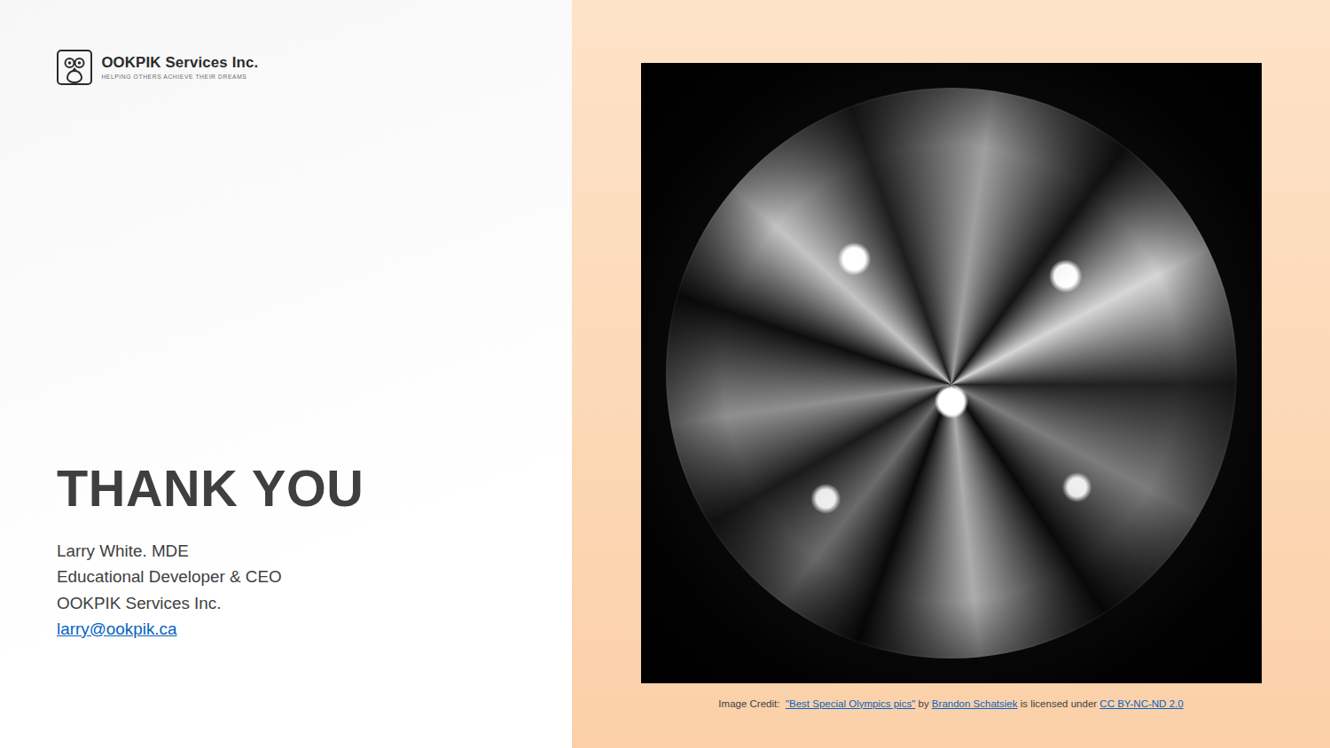OOKPIK Services Inc. Helping others achieve their dreams
THANK YOU
Larry White. MDE
Educational Developer & CEO
OOKPIK Services Inc.
larry@ookpik.ca
Image Credit: "Best Special Olympics pics" by Brandon Schatsiek is licensed under CC BY-NC-ND 2.0